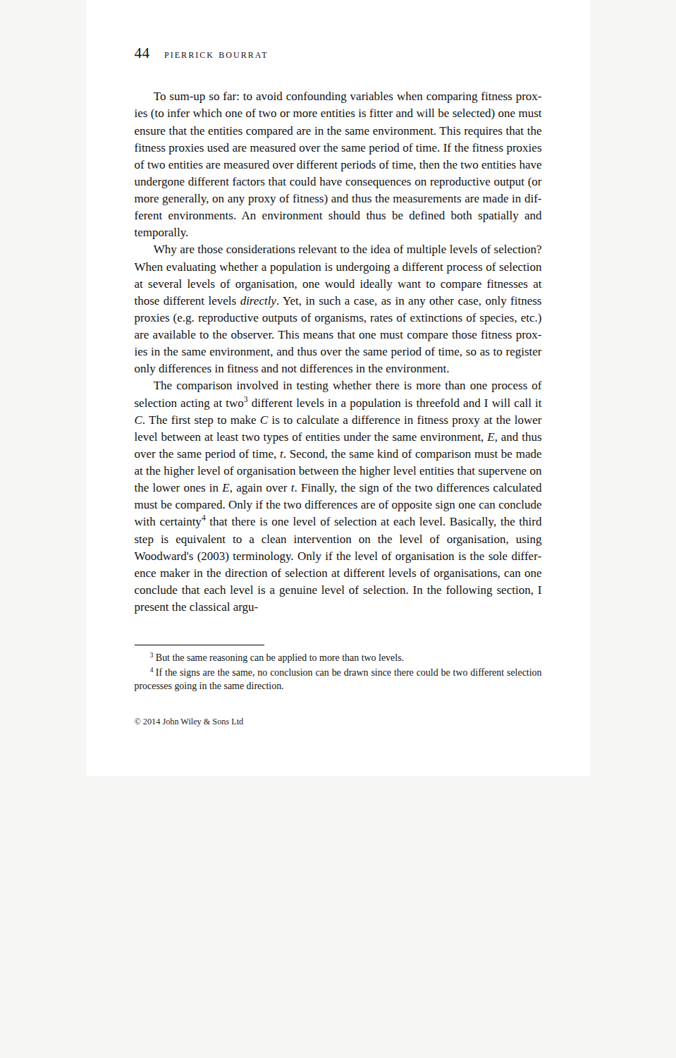44 Pierrick Bourrat
To sum-up so far: to avoid confounding variables when comparing fitness proxies (to infer which one of two or more entities is fitter and will be selected) one must ensure that the entities compared are in the same environment. This requires that the fitness proxies used are measured over the same period of time. If the fitness proxies of two entities are measured over different periods of time, then the two entities have undergone different factors that could have consequences on reproductive output (or more generally, on any proxy of fitness) and thus the measurements are made in different environments. An environment should thus be defined both spatially and temporally.
Why are those considerations relevant to the idea of multiple levels of selection? When evaluating whether a population is undergoing a different process of selection at several levels of organisation, one would ideally want to compare fitnesses at those different levels directly. Yet, in such a case, as in any other case, only fitness proxies (e.g. reproductive outputs of organisms, rates of extinctions of species, etc.) are available to the observer. This means that one must compare those fitness proxies in the same environment, and thus over the same period of time, so as to register only differences in fitness and not differences in the environment.
The comparison involved in testing whether there is more than one process of selection acting at two3 different levels in a population is threefold and I will call it C. The first step to make C is to calculate a difference in fitness proxy at the lower level between at least two types of entities under the same environment, E, and thus over the same period of time, t. Second, the same kind of comparison must be made at the higher level of organisation between the higher level entities that supervene on the lower ones in E, again over t. Finally, the sign of the two differences calculated must be compared. Only if the two differences are of opposite sign one can conclude with certainty4 that there is one level of selection at each level. Basically, the third step is equivalent to a clean intervention on the level of organisation, using Woodward's (2003) terminology. Only if the level of organisation is the sole difference maker in the direction of selection at different levels of organisations, can one conclude that each level is a genuine level of selection. In the following section, I present the classical argu-
3But the same reasoning can be applied to more than two levels.
4If the signs are the same, no conclusion can be drawn since there could be two different selection processes going in the same direction.
© 2014 John Wiley & Sons Ltd